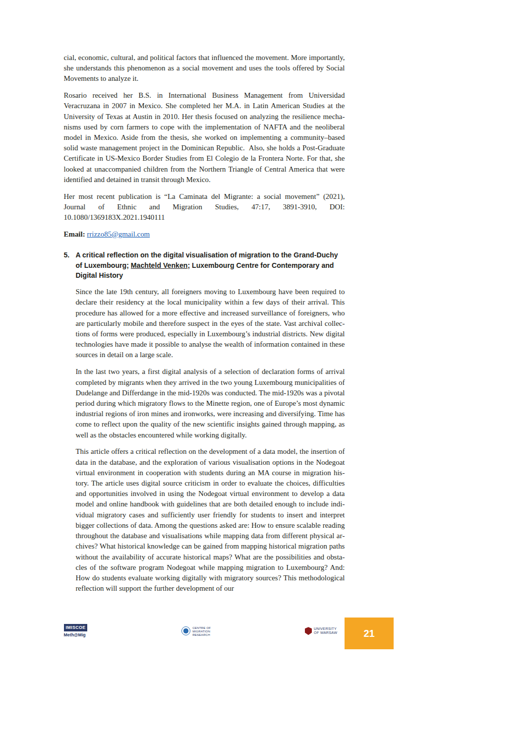cial, economic, cultural, and political factors that influenced the movement. More importantly, she understands this phenomenon as a social movement and uses the tools offered by Social Movements to analyze it.
Rosario received her B.S. in International Business Management from Universidad Veracruzana in 2007 in Mexico. She completed her M.A. in Latin American Studies at the University of Texas at Austin in 2010. Her thesis focused on analyzing the resilience mechanisms used by corn farmers to cope with the implementation of NAFTA and the neoliberal model in Mexico. Aside from the thesis, she worked on implementing a community–based solid waste management project in the Dominican Republic. Also, she holds a Post-Graduate Certificate in US-Mexico Border Studies from El Colegio de la Frontera Norte. For that, she looked at unaccompanied children from the Northern Triangle of Central America that were identified and detained in transit through Mexico.
Her most recent publication is “La Caminata del Migrante: a social movement” (2021), Journal of Ethnic and Migration Studies, 47:17, 3891-3910, DOI: 10.1080/1369183X.2021.1940111
Email: rrizzo85@gmail.com
5.
A critical reflection on the digital visualisation of migration to the Grand-Duchy of Luxembourg; Machteld Venken; Luxembourg Centre for Contemporary and Digital History
Since the late 19th century, all foreigners moving to Luxembourg have been required to declare their residency at the local municipality within a few days of their arrival. This procedure has allowed for a more effective and increased surveillance of foreigners, who are particularly mobile and therefore suspect in the eyes of the state. Vast archival collections of forms were produced, especially in Luxembourg’s industrial districts. New digital technologies have made it possible to analyse the wealth of information contained in these sources in detail on a large scale.
In the last two years, a first digital analysis of a selection of declaration forms of arrival completed by migrants when they arrived in the two young Luxembourg municipalities of Dudelange and Differdange in the mid-1920s was conducted. The mid-1920s was a pivotal period during which migratory flows to the Minette region, one of Europe’s most dynamic industrial regions of iron mines and ironworks, were increasing and diversifying. Time has come to reflect upon the quality of the new scientific insights gained through mapping, as well as the obstacles encountered while working digitally.
This article offers a critical reflection on the development of a data model, the insertion of data in the database, and the exploration of various visualisation options in the Nodegoat virtual environment in cooperation with students during an MA course in migration history. The article uses digital source criticism in order to evaluate the choices, difficulties and opportunities involved in using the Nodegoat virtual environment to develop a data model and online handbook with guidelines that are both detailed enough to include individual migratory cases and sufficiently user friendly for students to insert and interpret bigger collections of data. Among the questions asked are: How to ensure scalable reading throughout the database and visualisations while mapping data from different physical archives? What historical knowledge can be gained from mapping historical migration paths without the availability of accurate historical maps? What are the possibilities and obstacles of the software program Nodegoat while mapping migration to Luxembourg? And: How do students evaluate working digitally with migratory sources? This methodological reflection will support the further development of our
IMISCOE Meth@Mig
CENTRE OF
MIGRATION
RESEARCH
UNIVERSITY
OF WARSAW
21